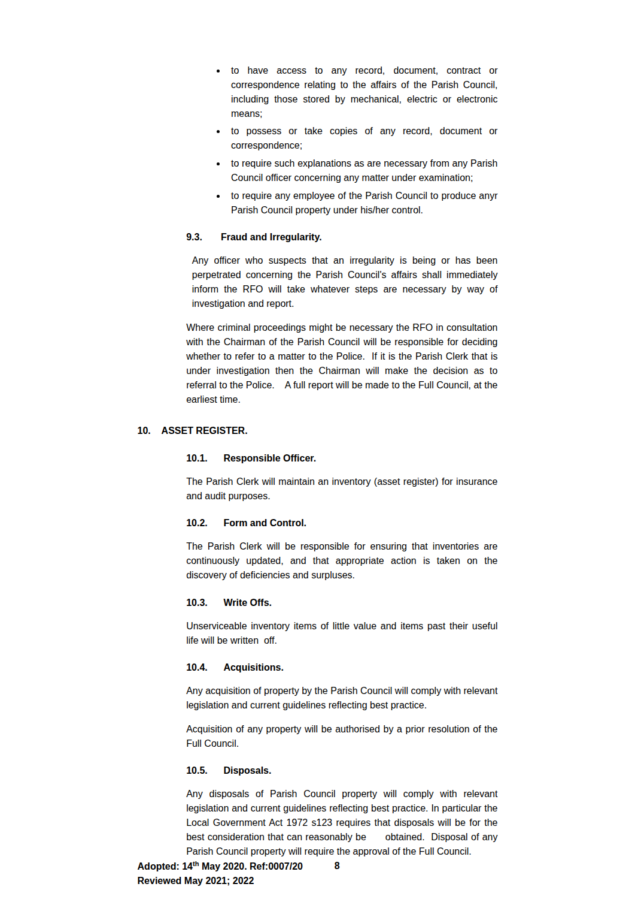to have access to any record, document, contract or correspondence relating to the affairs of the Parish Council, including those stored by mechanical, electric or electronic means;
to possess or take copies of any record, document or correspondence;
to require such explanations as are necessary from any Parish Council officer concerning any matter under examination;
to require any employee of the Parish Council to produce anyr Parish Council property under his/her control.
9.3. Fraud and Irregularity.
Any officer who suspects that an irregularity is being or has been perpetrated concerning the Parish Council's affairs shall immediately inform the RFO will take whatever steps are necessary by way of investigation and report.
Where criminal proceedings might be necessary the RFO in consultation with the Chairman of the Parish Council will be responsible for deciding whether to refer to a matter to the Police. If it is the Parish Clerk that is under investigation then the Chairman will make the decision as to referral to the Police. A full report will be made to the Full Council, at the earliest time.
10. ASSET REGISTER.
10.1. Responsible Officer.
The Parish Clerk will maintain an inventory (asset register) for insurance and audit purposes.
10.2. Form and Control.
The Parish Clerk will be responsible for ensuring that inventories are continuously updated, and that appropriate action is taken on the discovery of deficiencies and surpluses.
10.3. Write Offs.
Unserviceable inventory items of little value and items past their useful life will be written off.
10.4. Acquisitions.
Any acquisition of property by the Parish Council will comply with relevant legislation and current guidelines reflecting best practice.
Acquisition of any property will be authorised by a prior resolution of the Full Council.
10.5. Disposals.
Any disposals of Parish Council property will comply with relevant legislation and current guidelines reflecting best practice. In particular the Local Government Act 1972 s123 requires that disposals will be for the best consideration that can reasonably be obtained. Disposal of any Parish Council property will require the approval of the Full Council.
Adopted: 14th May 2020. Ref:0007/208 Reviewed May 2021; 2022